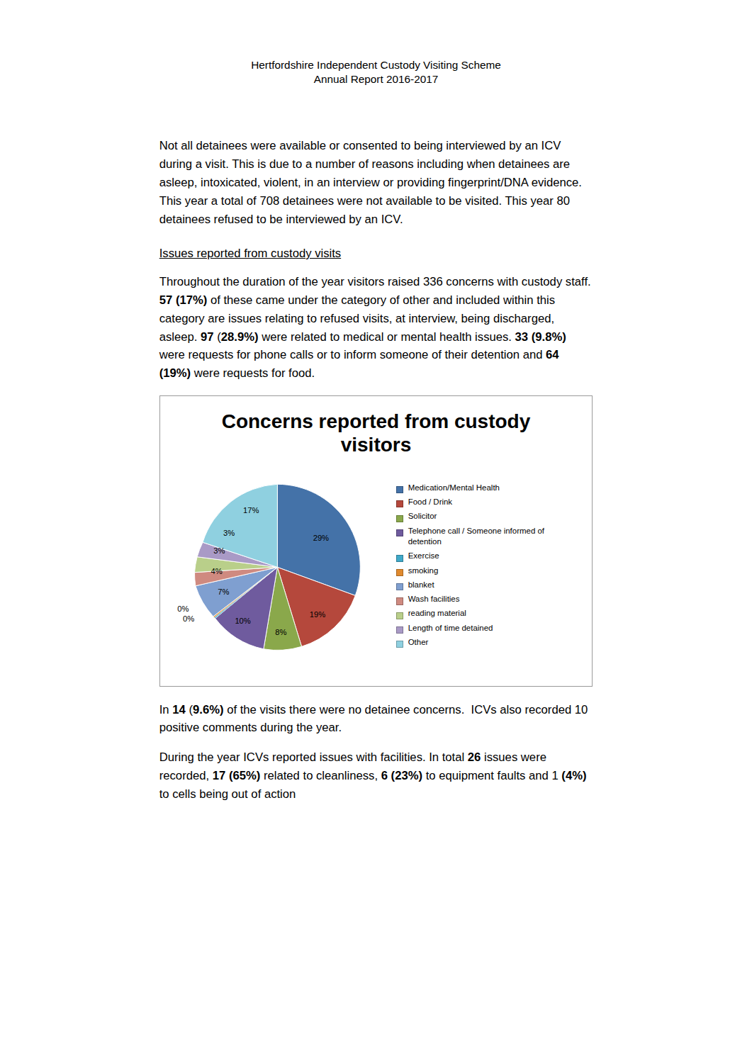Hertfordshire Independent Custody Visiting Scheme Annual Report 2016-2017
Not all detainees were available or consented to being interviewed by an ICV during a visit. This is due to a number of reasons including when detainees are asleep, intoxicated, violent, in an interview or providing fingerprint/DNA evidence. This year a total of 708 detainees were not available to be visited. This year 80 detainees refused to be interviewed by an ICV.
Issues reported from custody visits
Throughout the duration of the year visitors raised 336 concerns with custody staff. 57 (17%) of these came under the category of other and included within this category are issues relating to refused visits, at interview, being discharged, asleep. 97 (28.9%) were related to medical or mental health issues. 33 (9.8%) were requests for phone calls or to inform someone of their detention and 64 (19%) were requests for food.
Concerns reported from custody
visitors
29% 19% 8% 10% 7% 4% 3% 3% 17% 0% 0%
Medication/Mental Health
Food / Drink
Solicitor
Telephone call / Someone informed of detention
Exercise
smoking
blanket
Wash facilities
reading material
Length of time detained
Other
In 14 (9.6%) of the visits there were no detainee concerns. ICVs also recorded 10 positive comments during the year.
During the year ICVs reported issues with facilities. In total 26 issues were recorded, 17 (65%) related to cleanliness, 6 (23%) to equipment faults and 1 (4%) to cells being out of action